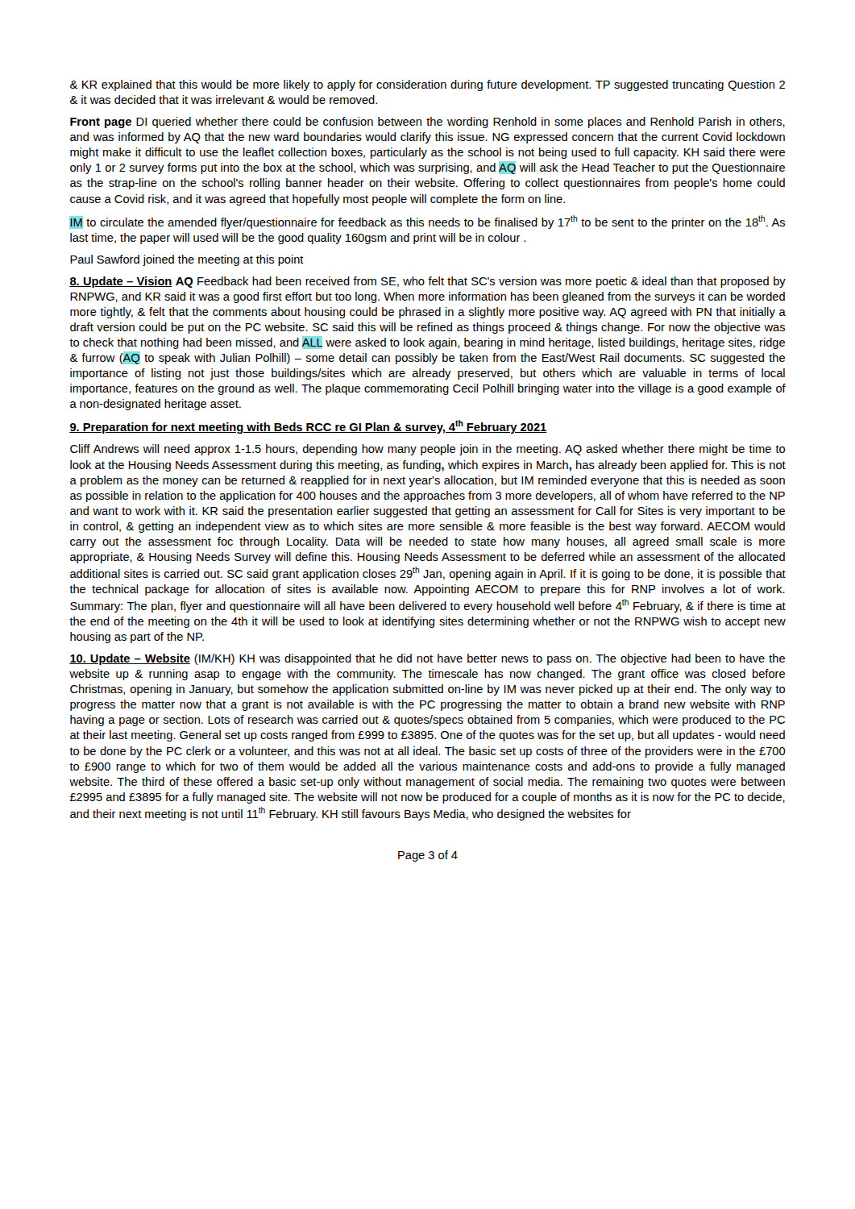& KR explained that this would be more likely to apply for consideration during future development. TP suggested truncating Question 2 & it was decided that it was irrelevant & would be removed.
Front page DI queried whether there could be confusion between the wording Renhold in some places and Renhold Parish in others, and was informed by AQ that the new ward boundaries would clarify this issue. NG expressed concern that the current Covid lockdown might make it difficult to use the leaflet collection boxes, particularly as the school is not being used to full capacity. KH said there were only 1 or 2 survey forms put into the box at the school, which was surprising, and AQ will ask the Head Teacher to put the Questionnaire as the strap-line on the school's rolling banner header on their website. Offering to collect questionnaires from people's home could cause a Covid risk, and it was agreed that hopefully most people will complete the form on line.
IM to circulate the amended flyer/questionnaire for feedback as this needs to be finalised by 17th to be sent to the printer on the 18th. As last time, the paper will used will be the good quality 160gsm and print will be in colour .
Paul Sawford joined the meeting at this point
8. Update – Vision AQ Feedback had been received from SE, who felt that SC's version was more poetic & ideal than that proposed by RNPWG, and KR said it was a good first effort but too long. When more information has been gleaned from the surveys it can be worded more tightly, & felt that the comments about housing could be phrased in a slightly more positive way. AQ agreed with PN that initially a draft version could be put on the PC website. SC said this will be refined as things proceed & things change. For now the objective was to check that nothing had been missed, and ALL were asked to look again, bearing in mind heritage, listed buildings, heritage sites, ridge & furrow (AQ to speak with Julian Polhill) – some detail can possibly be taken from the East/West Rail documents. SC suggested the importance of listing not just those buildings/sites which are already preserved, but others which are valuable in terms of local importance, features on the ground as well. The plaque commemorating Cecil Polhill bringing water into the village is a good example of a non-designated heritage asset.
9. Preparation for next meeting with Beds RCC re GI Plan & survey, 4th February 2021
Cliff Andrews will need approx 1-1.5 hours, depending how many people join in the meeting. AQ asked whether there might be time to look at the Housing Needs Assessment during this meeting, as funding, which expires in March, has already been applied for. This is not a problem as the money can be returned & reapplied for in next year's allocation, but IM reminded everyone that this is needed as soon as possible in relation to the application for 400 houses and the approaches from 3 more developers, all of whom have referred to the NP and want to work with it. KR said the presentation earlier suggested that getting an assessment for Call for Sites is very important to be in control, & getting an independent view as to which sites are more sensible & more feasible is the best way forward. AECOM would carry out the assessment foc through Locality. Data will be needed to state how many houses, all agreed small scale is more appropriate, & Housing Needs Survey will define this. Housing Needs Assessment to be deferred while an assessment of the allocated additional sites is carried out. SC said grant application closes 29th Jan, opening again in April. If it is going to be done, it is possible that the technical package for allocation of sites is available now. Appointing AECOM to prepare this for RNP involves a lot of work. Summary: The plan, flyer and questionnaire will all have been delivered to every household well before 4th February, & if there is time at the end of the meeting on the 4th it will be used to look at identifying sites determining whether or not the RNPWG wish to accept new housing as part of the NP.
10. Update – Website (IM/KH) KH was disappointed that he did not have better news to pass on. The objective had been to have the website up & running asap to engage with the community. The timescale has now changed. The grant office was closed before Christmas, opening in January, but somehow the application submitted on-line by IM was never picked up at their end. The only way to progress the matter now that a grant is not available is with the PC progressing the matter to obtain a brand new website with RNP having a page or section. Lots of research was carried out & quotes/specs obtained from 5 companies, which were produced to the PC at their last meeting. General set up costs ranged from £999 to £3895. One of the quotes was for the set up, but all updates - would need to be done by the PC clerk or a volunteer, and this was not at all ideal. The basic set up costs of three of the providers were in the £700 to £900 range to which for two of them would be added all the various maintenance costs and add-ons to provide a fully managed website. The third of these offered a basic set-up only without management of social media. The remaining two quotes were between £2995 and £3895 for a fully managed site. The website will not now be produced for a couple of months as it is now for the PC to decide, and their next meeting is not until 11th February. KH still favours Bays Media, who designed the websites for
Page 3 of 4